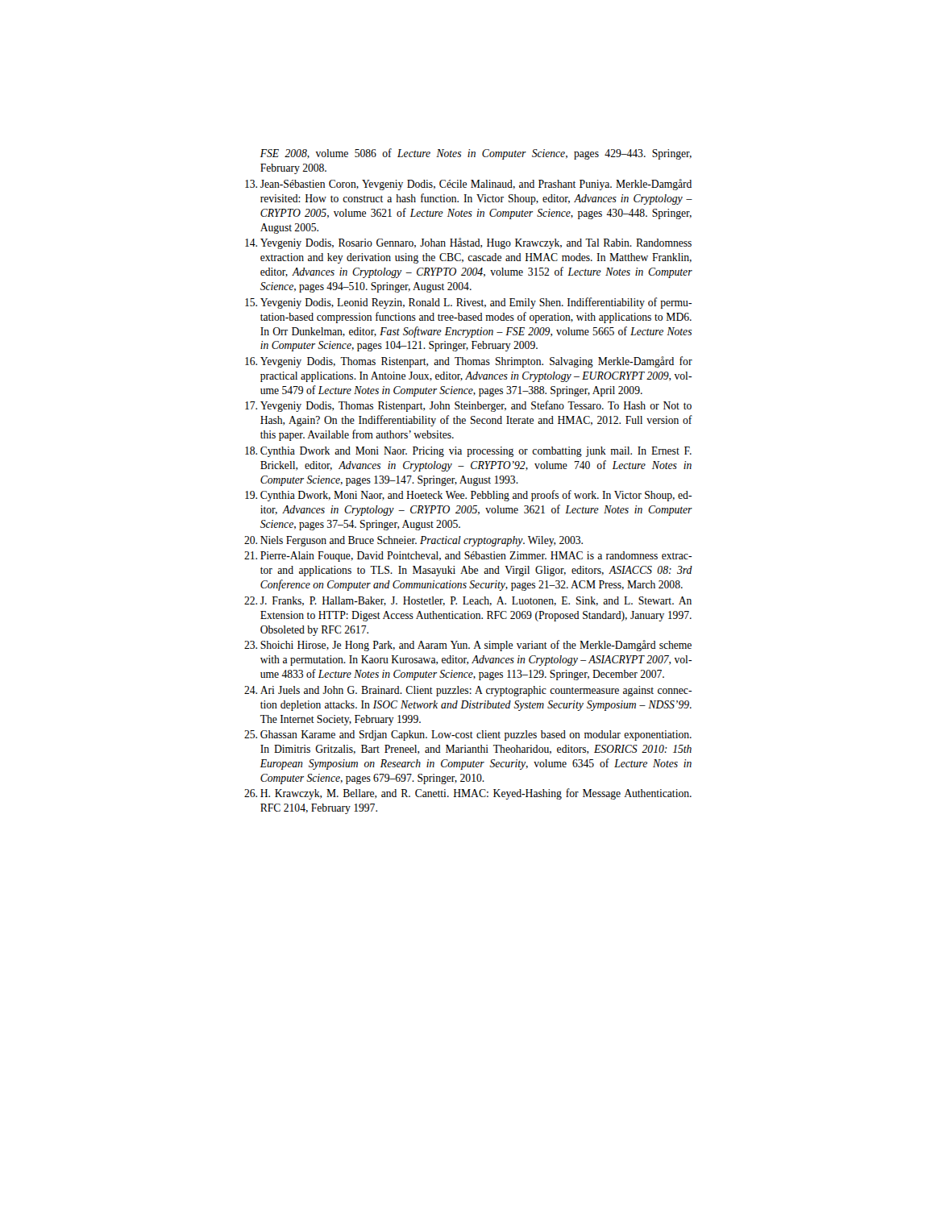FSE 2008, volume 5086 of Lecture Notes in Computer Science, pages 429–443. Springer, February 2008.
13. Jean-Sébastien Coron, Yevgeniy Dodis, Cécile Malinaud, and Prashant Puniya. Merkle-Damgård revisited: How to construct a hash function. In Victor Shoup, editor, Advances in Cryptology – CRYPTO 2005, volume 3621 of Lecture Notes in Computer Science, pages 430–448. Springer, August 2005.
14. Yevgeniy Dodis, Rosario Gennaro, Johan Håstad, Hugo Krawczyk, and Tal Rabin. Randomness extraction and key derivation using the CBC, cascade and HMAC modes. In Matthew Franklin, editor, Advances in Cryptology – CRYPTO 2004, volume 3152 of Lecture Notes in Computer Science, pages 494–510. Springer, August 2004.
15. Yevgeniy Dodis, Leonid Reyzin, Ronald L. Rivest, and Emily Shen. Indifferentiability of permutation-based compression functions and tree-based modes of operation, with applications to MD6. In Orr Dunkelman, editor, Fast Software Encryption – FSE 2009, volume 5665 of Lecture Notes in Computer Science, pages 104–121. Springer, February 2009.
16. Yevgeniy Dodis, Thomas Ristenpart, and Thomas Shrimpton. Salvaging Merkle-Damgård for practical applications. In Antoine Joux, editor, Advances in Cryptology – EUROCRYPT 2009, volume 5479 of Lecture Notes in Computer Science, pages 371–388. Springer, April 2009.
17. Yevgeniy Dodis, Thomas Ristenpart, John Steinberger, and Stefano Tessaro. To Hash or Not to Hash, Again? On the Indifferentiability of the Second Iterate and HMAC, 2012. Full version of this paper. Available from authors’ websites.
18. Cynthia Dwork and Moni Naor. Pricing via processing or combatting junk mail. In Ernest F. Brickell, editor, Advances in Cryptology – CRYPTO’92, volume 740 of Lecture Notes in Computer Science, pages 139–147. Springer, August 1993.
19. Cynthia Dwork, Moni Naor, and Hoeteck Wee. Pebbling and proofs of work. In Victor Shoup, editor, Advances in Cryptology – CRYPTO 2005, volume 3621 of Lecture Notes in Computer Science, pages 37–54. Springer, August 2005.
20. Niels Ferguson and Bruce Schneier. Practical cryptography. Wiley, 2003.
21. Pierre-Alain Fouque, David Pointcheval, and Sébastien Zimmer. HMAC is a randomness extractor and applications to TLS. In Masayuki Abe and Virgil Gligor, editors, ASIACCS 08: 3rd Conference on Computer and Communications Security, pages 21–32. ACM Press, March 2008.
22. J. Franks, P. Hallam-Baker, J. Hostetler, P. Leach, A. Luotonen, E. Sink, and L. Stewart. An Extension to HTTP: Digest Access Authentication. RFC 2069 (Proposed Standard), January 1997. Obsoleted by RFC 2617.
23. Shoichi Hirose, Je Hong Park, and Aaram Yun. A simple variant of the Merkle-Damgård scheme with a permutation. In Kaoru Kurosawa, editor, Advances in Cryptology – ASIACRYPT 2007, volume 4833 of Lecture Notes in Computer Science, pages 113–129. Springer, December 2007.
24. Ari Juels and John G. Brainard. Client puzzles: A cryptographic countermeasure against connection depletion attacks. In ISOC Network and Distributed System Security Symposium – NDSS’99. The Internet Society, February 1999.
25. Ghassan Karame and Srdjan Capkun. Low-cost client puzzles based on modular exponentiation. In Dimitris Gritzalis, Bart Preneel, and Marianthi Theoharidou, editors, ESORICS 2010: 15th European Symposium on Research in Computer Security, volume 6345 of Lecture Notes in Computer Science, pages 679–697. Springer, 2010.
26. H. Krawczyk, M. Bellare, and R. Canetti. HMAC: Keyed-Hashing for Message Authentication. RFC 2104, February 1997.